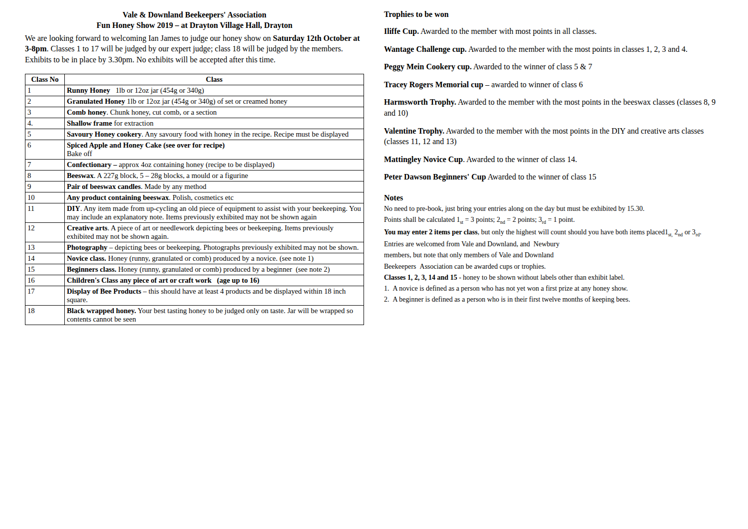Vale & Downland Beekeepers' Association
Fun Honey Show 2019 – at Drayton Village Hall, Drayton
We are looking forward to welcoming Ian James to judge our honey show on Saturday 12th October at 3-8pm. Classes 1 to 17 will be judged by our expert judge; class 18 will be judged by the members. Exhibits to be in place by 3.30pm. No exhibits will be accepted after this time.
| Class No | Class |
| --- | --- |
| 1 | Runny Honey 1lb or 12oz jar (454g or 340g) |
| 2 | Granulated Honey 1lb or 12oz jar (454g or 340g) of set or creamed honey |
| 3 | Comb honey . Chunk honey, cut comb, or a section |
| 4. | Shallow frame for extraction |
| 5 | Savoury Honey cookery . Any savoury food with honey in the recipe. Recipe must be displayed |
| 6 | Spiced Apple and Honey Cake (see over for recipe) Bake off |
| 7 | Confectionary – approx 4oz containing honey (recipe to be displayed) |
| 8 | Beeswax . A 227g block, 5 – 28g blocks, a mould or a figurine |
| 9 | Pair of beeswax candles . Made by any method |
| 10 | Any product containing beeswax . Polish, cosmetics etc |
| 11 | DIY . Any item made from up-cycling an old piece of equipment to assist with your beekeeping. You may include an explanatory note. Items previously exhibited may not be shown again |
| 12 | Creative arts . A piece of art or needlework depicting bees or beekeeping. Items previously exhibited may not be shown again. |
| 13 | Photography – depicting bees or beekeeping. Photographs previously exhibited may not be shown. |
| 14 | Novice class. Honey (runny, granulated or comb) produced by a novice. (see note 1) |
| 15 | Beginners class. Honey (runny, granulated or comb) produced by a beginner (see note 2) |
| 16 | Children's Class any piece of art or craft work (age up to 16) |
| 17 | Display of Bee Products – this should have at least 4 products and be displayed within 18 inch square. |
| 18 | Black wrapped honey. Your best tasting honey to be judged only on taste. Jar will be wrapped so contents cannot be seen |
Trophies to be won
Iliffe Cup. Awarded to the member with most points in all classes.
Wantage Challenge cup. Awarded to the member with the most points in classes 1, 2, 3 and 4.
Peggy Mein Cookery cup. Awarded to the winner of class 5 & 7
Tracey Rogers Memorial cup – awarded to winner of class 6
Harmsworth Trophy. Awarded to the member with the most points in the beeswax classes (classes 8, 9 and 10)
Valentine Trophy. Awarded to the member with the most points in the DIY and creative arts classes (classes 11, 12 and 13)
Mattingley Novice Cup. Awarded to the winner of class 14.
Peter Dawson Beginners' Cup Awarded to the winner of class 15
Notes
No need to pre-book, just bring your entries along on the day but must be exhibited by 15.30.
Points shall be calculated 1st = 3 points; 2nd = 2 points; 3rd = 1 point.
You may enter 2 items per class, but only the highest will count should you have both items placed1st, 2nd or 3rd.
Entries are welcomed from Vale and Downland, and Newbury
members, but note that only members of Vale and Downland
Beekeepers Association can be awarded cups or trophies.
Classes 1, 2, 3, 14 and 15 - honey to be shown without labels other than exhibit label.
1. A novice is defined as a person who has not yet won a first prize at any honey show.
2. A beginner is defined as a person who is in their first twelve months of keeping bees.